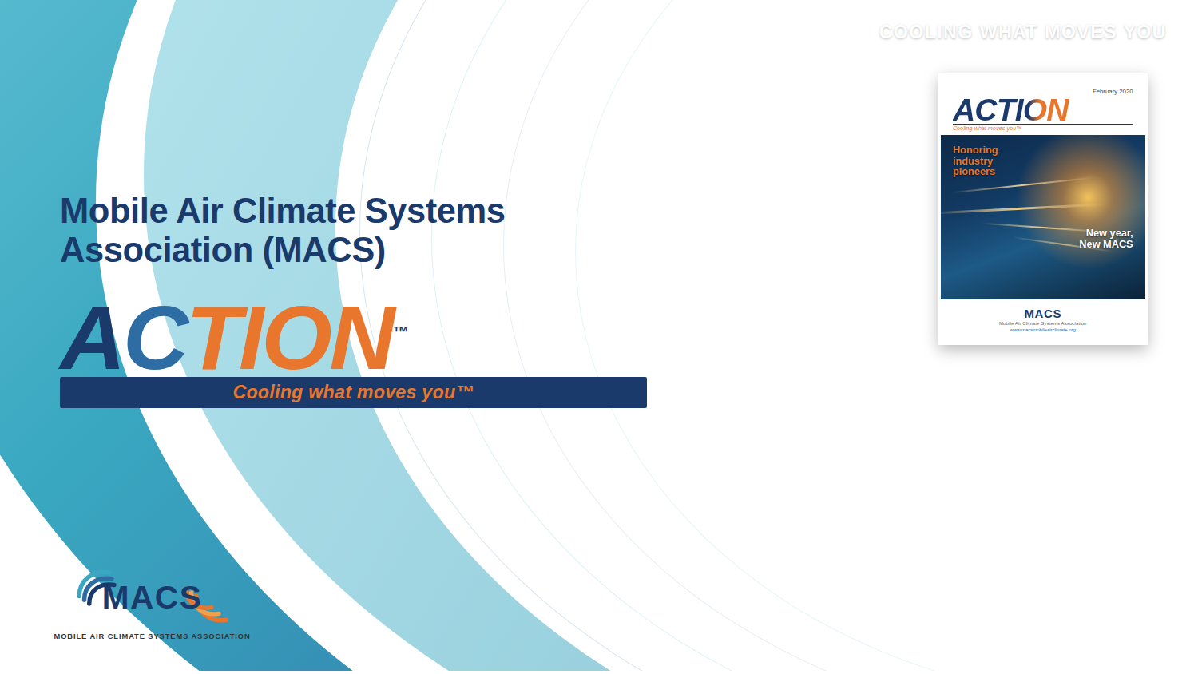Cooling what moves you
February 2020
ACTION
Cooling what moves you™
Honoring
industry
pioneers
New year,
New MACS
MACS
Mobile Air Climate Systems Association
www.macsmobileairclimate.org
Mobile Air Climate Systems Association (MACS)
ACTION™
Cooling what moves you™
MACS
Mobile Air Climate Systems Association